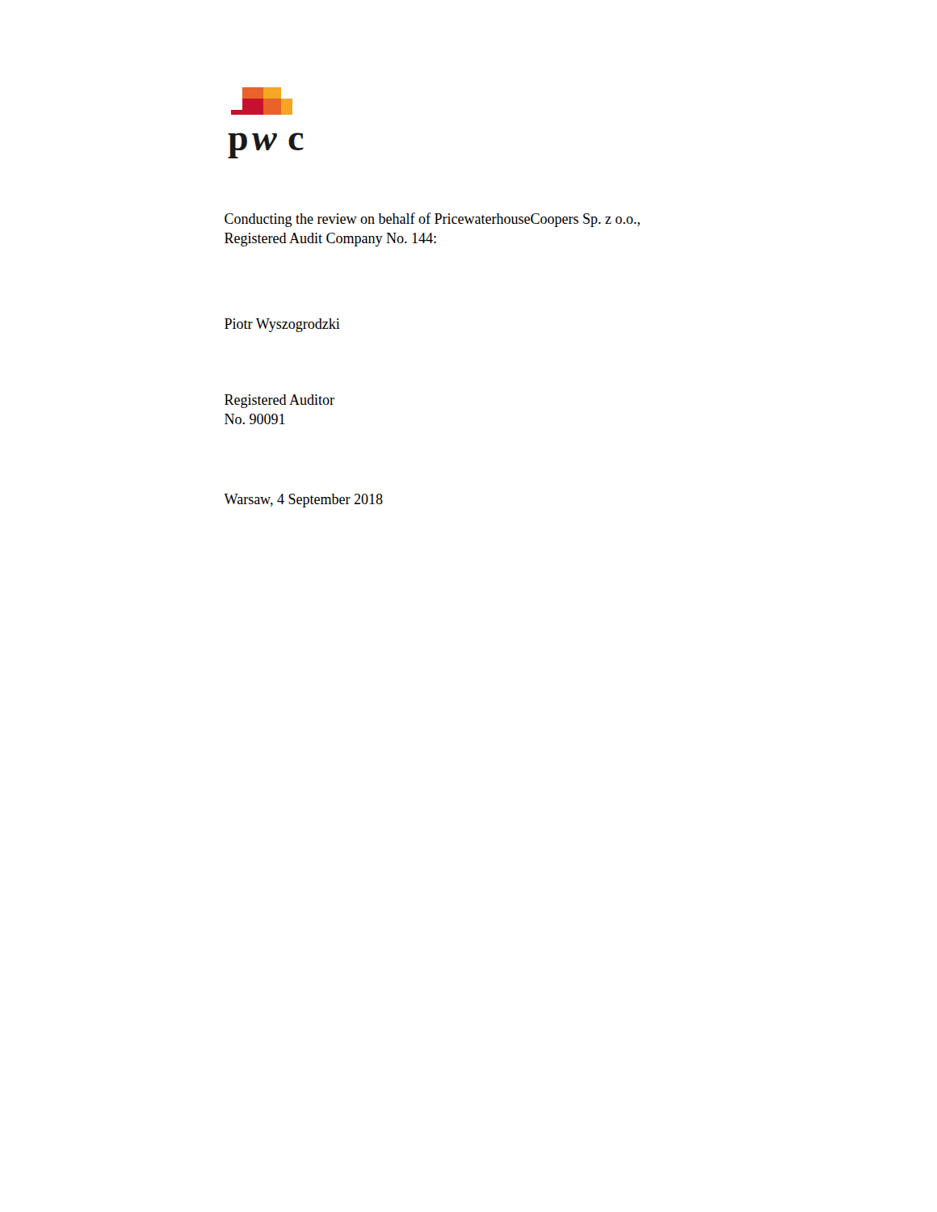PwC p w c
Conducting the review on behalf of PricewaterhouseCoopers Sp. z o.o., Registered Audit Company No. 144:
Piotr Wyszogrodzki
Registered Auditor No. 90091
Warsaw, 4 September 2018